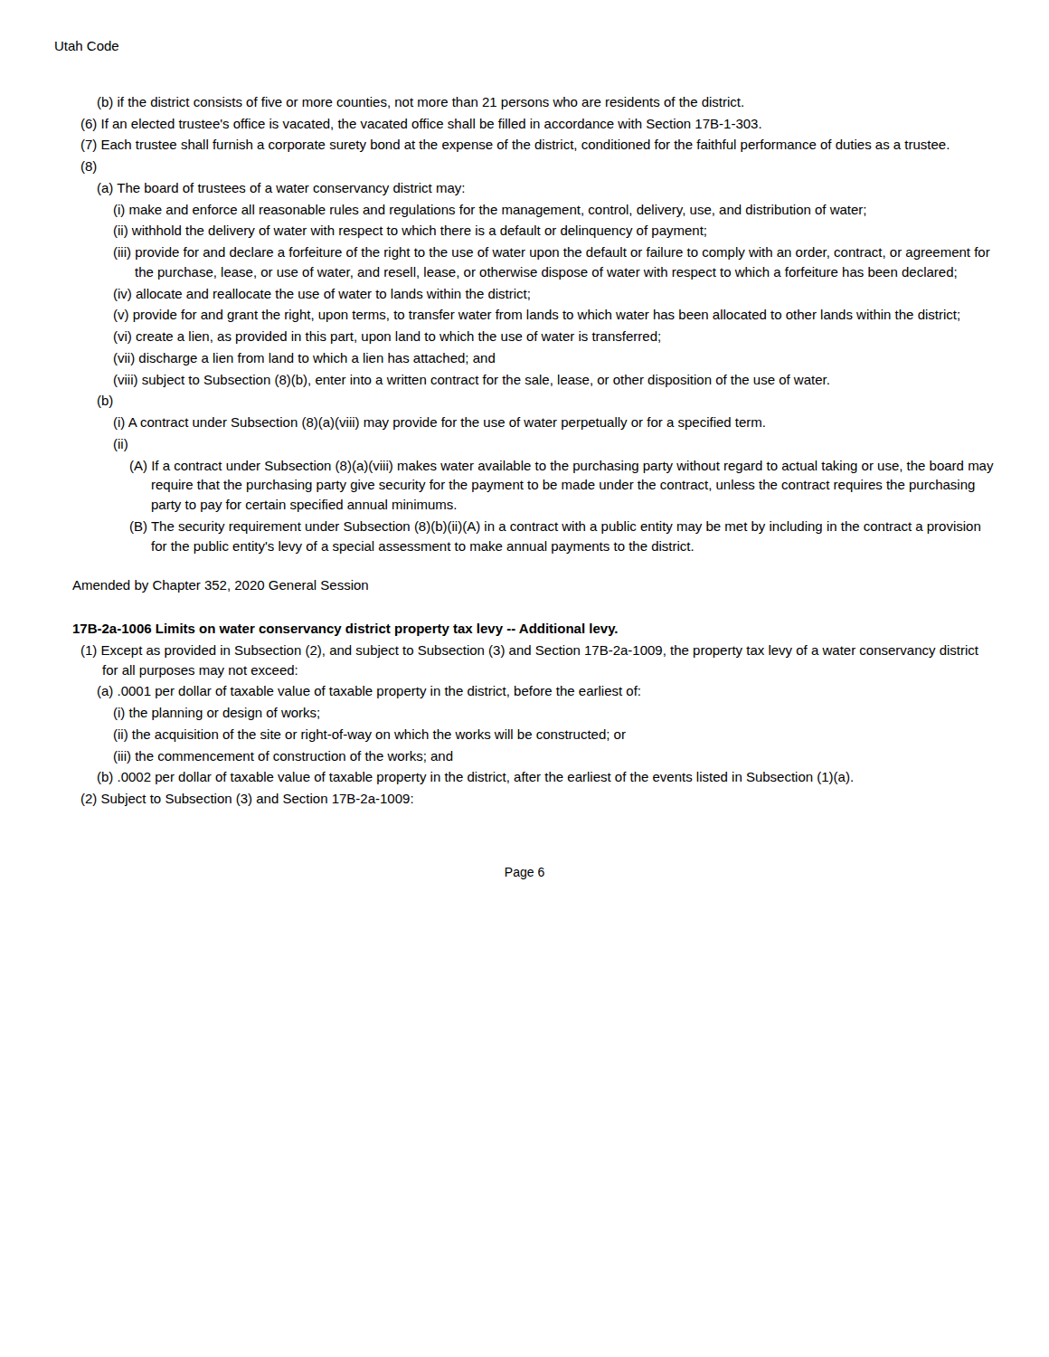Utah Code
(b) if the district consists of five or more counties, not more than 21 persons who are residents of the district.
(6) If an elected trustee's office is vacated, the vacated office shall be filled in accordance with Section 17B-1-303.
(7) Each trustee shall furnish a corporate surety bond at the expense of the district, conditioned for the faithful performance of duties as a trustee.
(8)
(a) The board of trustees of a water conservancy district may:
(i) make and enforce all reasonable rules and regulations for the management, control, delivery, use, and distribution of water;
(ii) withhold the delivery of water with respect to which there is a default or delinquency of payment;
(iii) provide for and declare a forfeiture of the right to the use of water upon the default or failure to comply with an order, contract, or agreement for the purchase, lease, or use of water, and resell, lease, or otherwise dispose of water with respect to which a forfeiture has been declared;
(iv) allocate and reallocate the use of water to lands within the district;
(v) provide for and grant the right, upon terms, to transfer water from lands to which water has been allocated to other lands within the district;
(vi) create a lien, as provided in this part, upon land to which the use of water is transferred;
(vii) discharge a lien from land to which a lien has attached; and
(viii) subject to Subsection (8)(b), enter into a written contract for the sale, lease, or other disposition of the use of water.
(b)
(i) A contract under Subsection (8)(a)(viii) may provide for the use of water perpetually or for a specified term.
(ii)
(A) If a contract under Subsection (8)(a)(viii) makes water available to the purchasing party without regard to actual taking or use, the board may require that the purchasing party give security for the payment to be made under the contract, unless the contract requires the purchasing party to pay for certain specified annual minimums.
(B) The security requirement under Subsection (8)(b)(ii)(A) in a contract with a public entity may be met by including in the contract a provision for the public entity's levy of a special assessment to make annual payments to the district.
Amended by Chapter 352, 2020 General Session
17B-2a-1006 Limits on water conservancy district property tax levy -- Additional levy.
(1) Except as provided in Subsection (2), and subject to Subsection (3) and Section 17B-2a-1009, the property tax levy of a water conservancy district for all purposes may not exceed:
(a) .0001 per dollar of taxable value of taxable property in the district, before the earliest of:
(i) the planning or design of works;
(ii) the acquisition of the site or right-of-way on which the works will be constructed; or
(iii) the commencement of construction of the works; and
(b) .0002 per dollar of taxable value of taxable property in the district, after the earliest of the events listed in Subsection (1)(a).
(2) Subject to Subsection (3) and Section 17B-2a-1009:
Page 6